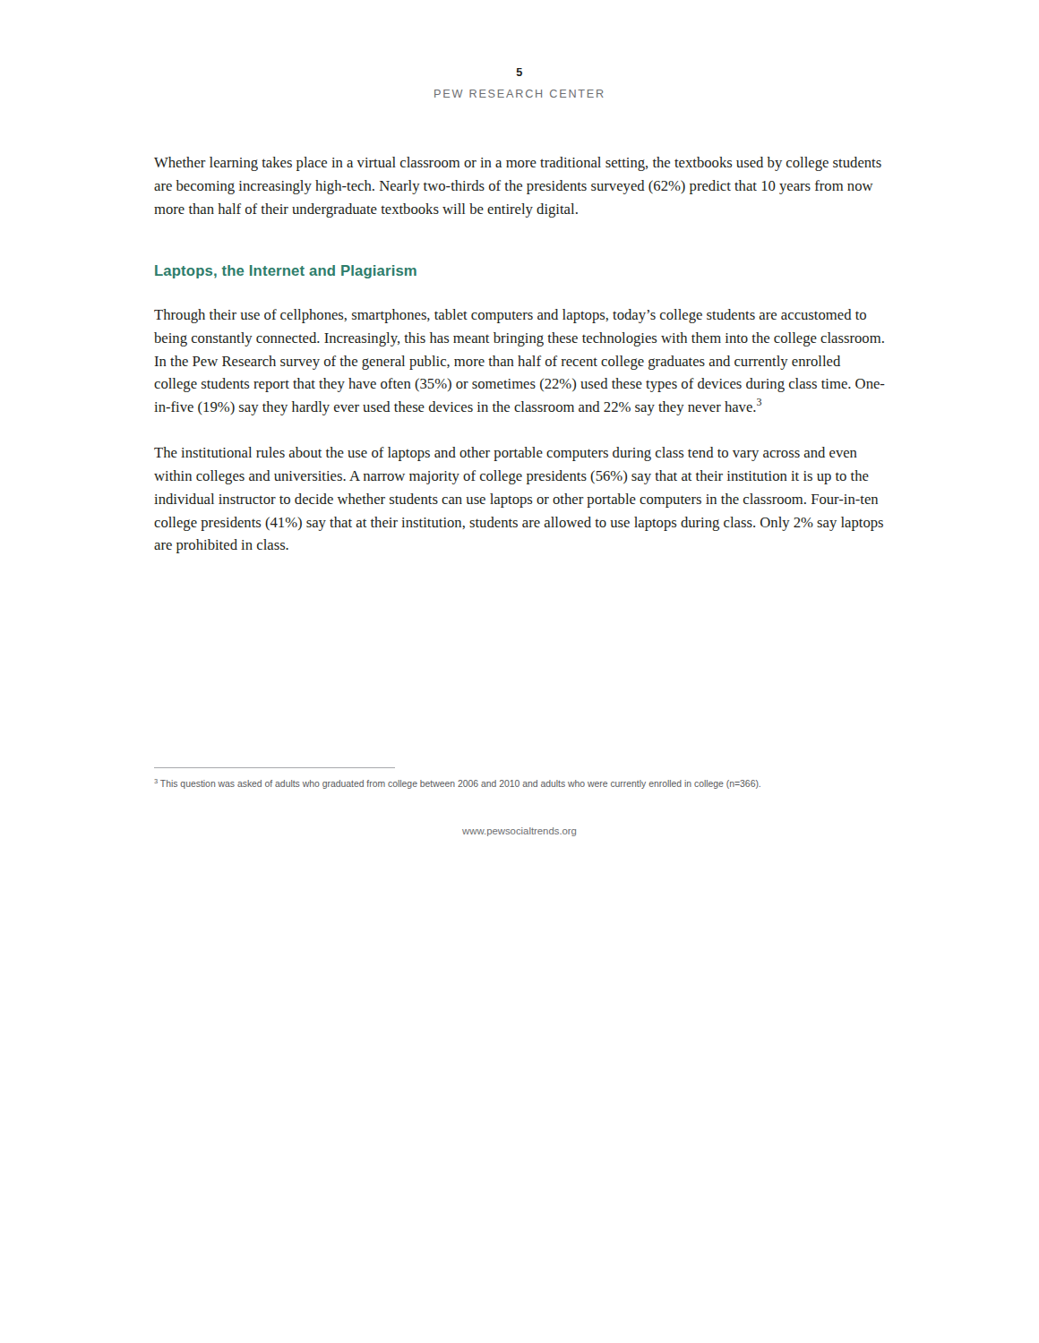5
PEW RESEARCH CENTER
Whether learning takes place in a virtual classroom or in a more traditional setting, the textbooks used by college students are becoming increasingly high-tech. Nearly two-thirds of the presidents surveyed (62%) predict that 10 years from now more than half of their undergraduate textbooks will be entirely digital.
Laptops, the Internet and Plagiarism
Through their use of cellphones, smartphones, tablet computers and laptops, today’s college students are accustomed to being constantly connected. Increasingly, this has meant bringing these technologies with them into the college classroom. In the Pew Research survey of the general public, more than half of recent college graduates and currently enrolled college students report that they have often (35%) or sometimes (22%) used these types of devices during class time. One-in-five (19%) say they hardly ever used these devices in the classroom and 22% say they never have.3
The institutional rules about the use of laptops and other portable computers during class tend to vary across and even within colleges and universities. A narrow majority of college presidents (56%) say that at their institution it is up to the individual instructor to decide whether students can use laptops or other portable computers in the classroom. Four-in-ten college presidents (41%) say that at their institution, students are allowed to use laptops during class. Only 2% say laptops are prohibited in class.
3 This question was asked of adults who graduated from college between 2006 and 2010 and adults who were currently enrolled in college (n=366).
www.pewsocialtrends.org